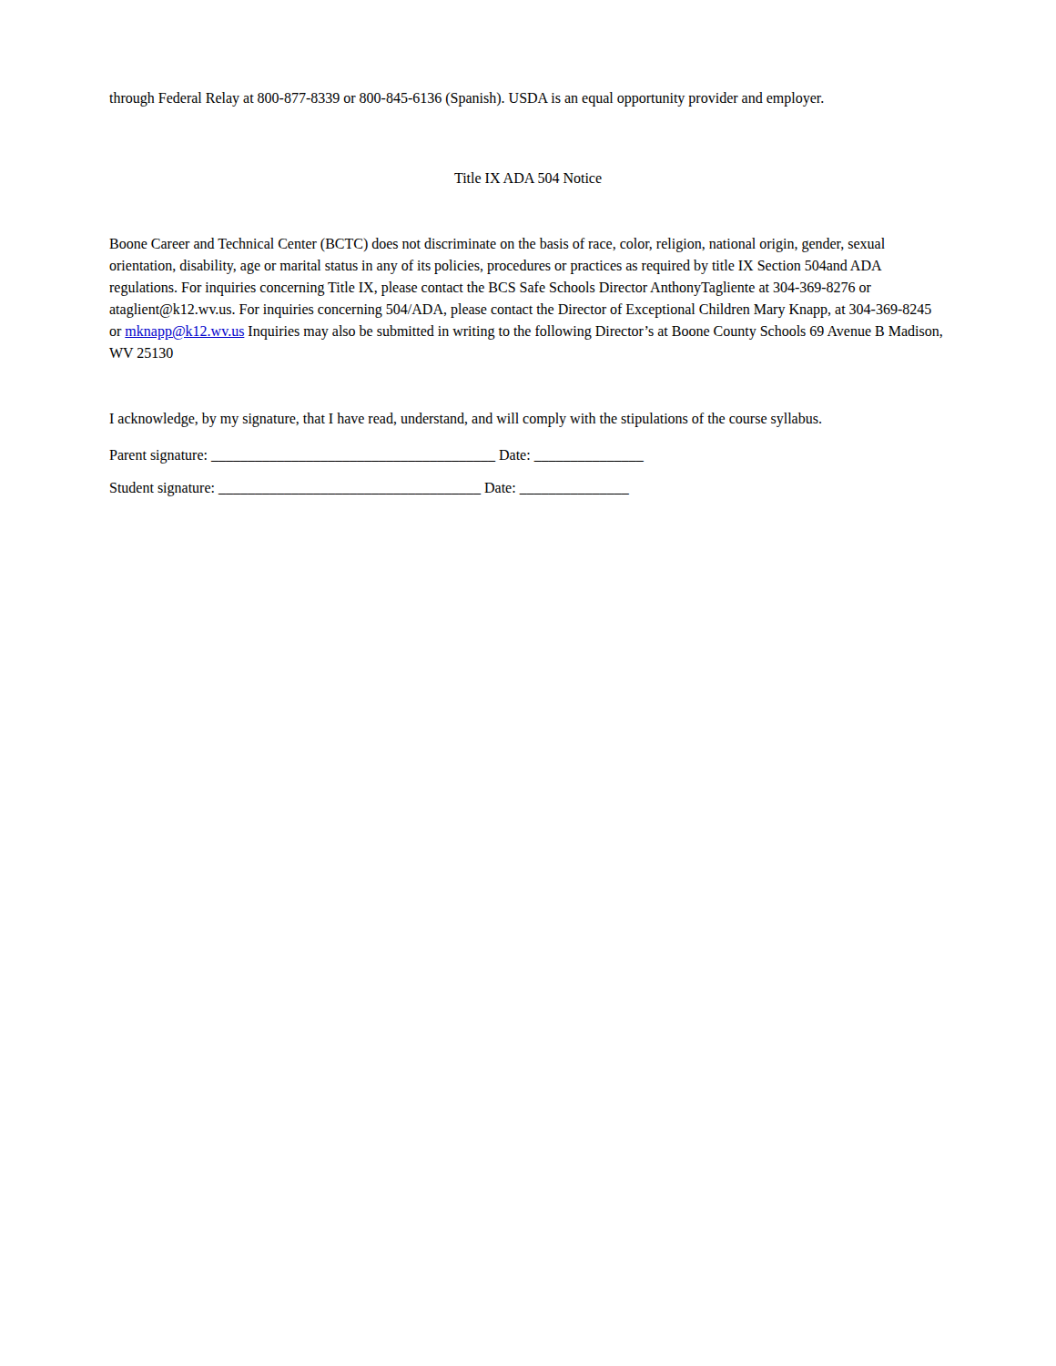through Federal Relay at 800-877-8339 or 800-845-6136 (Spanish). USDA is an equal opportunity provider and employer.
Title IX ADA 504 Notice
Boone Career and Technical Center (BCTC) does not discriminate on the basis of race, color, religion, national origin, gender, sexual orientation, disability, age or marital status in any of its policies, procedures or practices as required by title IX Section 504and ADA regulations. For inquiries concerning Title IX, please contact the BCS Safe Schools Director AnthonyTagliente at 304-369-8276 or ataglient@k12.wv.us. For inquiries concerning 504/ADA, please contact the Director of Exceptional Children Mary Knapp, at 304-369-8245 or mknapp@k12.wv.us Inquiries may also be submitted in writing to the following Director’s at Boone County Schools 69 Avenue B Madison, WV 25130
I acknowledge, by my signature, that I have read, understand, and will comply with the stipulations of the course syllabus.
Parent signature: _______________________________________ Date: _______________
Student signature: ____________________________________ Date: _______________